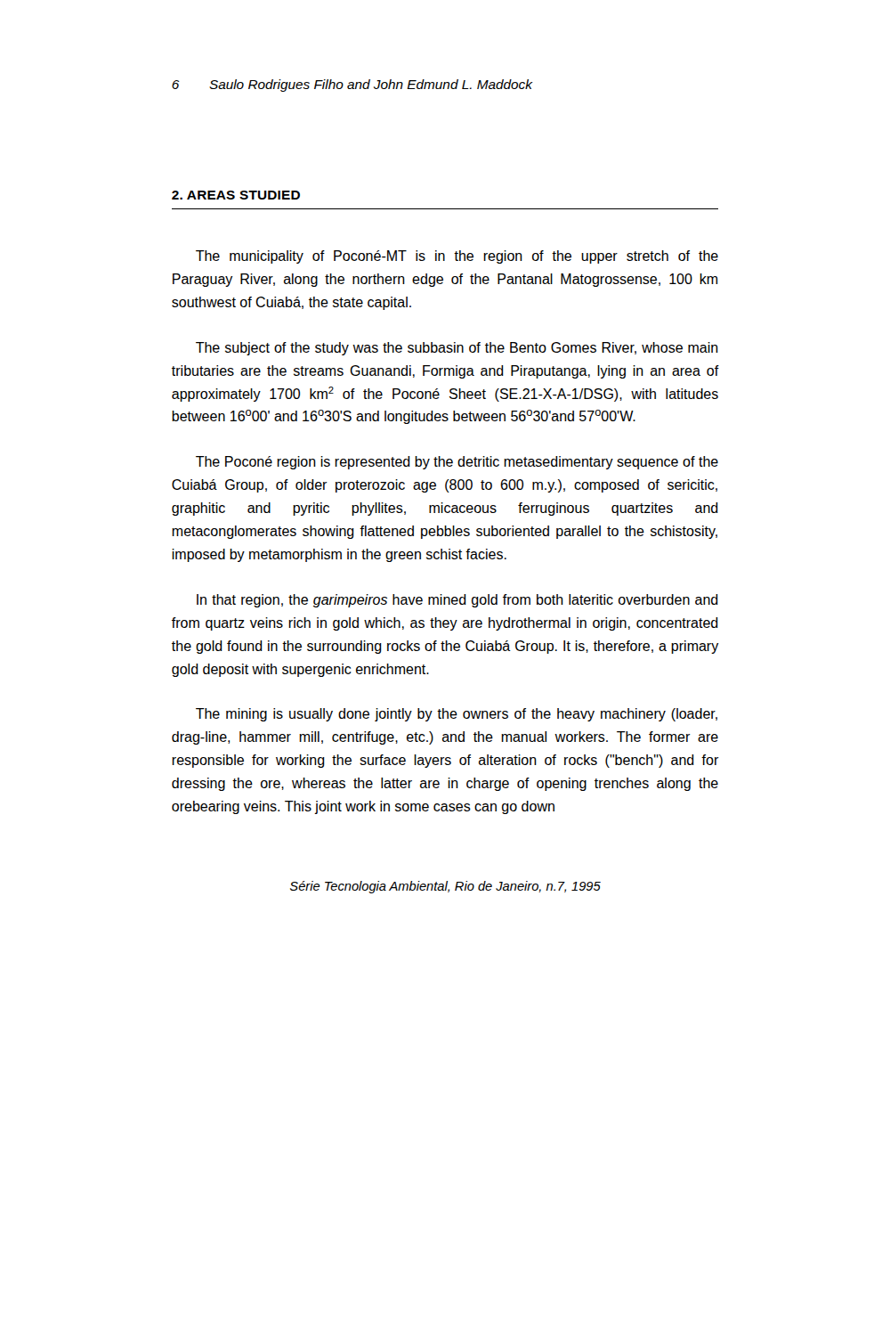6 Saulo Rodrigues Filho and John Edmund L. Maddock
2. AREAS STUDIED
The municipality of Poconé-MT is in the region of the upper stretch of the Paraguay River, along the northern edge of the Pantanal Matogrossense, 100 km southwest of Cuiabá, the state capital.
The subject of the study was the subbasin of the Bento Gomes River, whose main tributaries are the streams Guanandi, Formiga and Piraputanga, lying in an area of approximately 1700 km2 of the Poconé Sheet (SE.21-X-A-1/DSG), with latitudes between 16o00' and 16o30'S and longitudes between 56o30'and 57o00'W.
The Poconé region is represented by the detritic metasedimentary sequence of the Cuiabá Group, of older proterozoic age (800 to 600 m.y.), composed of sericitic, graphitic and pyritic phyllites, micaceous ferruginous quartzites and metaconglomerates showing flattened pebbles suboriented parallel to the schistosity, imposed by metamorphism in the green schist facies.
In that region, the garimpeiros have mined gold from both lateritic overburden and from quartz veins rich in gold which, as they are hydrothermal in origin, concentrated the gold found in the surrounding rocks of the Cuiabá Group. It is, therefore, a primary gold deposit with supergenic enrichment.
The mining is usually done jointly by the owners of the heavy machinery (loader, drag-line, hammer mill, centrifuge, etc.) and the manual workers. The former are responsible for working the surface layers of alteration of rocks ("bench") and for dressing the ore, whereas the latter are in charge of opening trenches along the orebearing veins. This joint work in some cases can go down
Série Tecnologia Ambiental, Rio de Janeiro, n.7, 1995